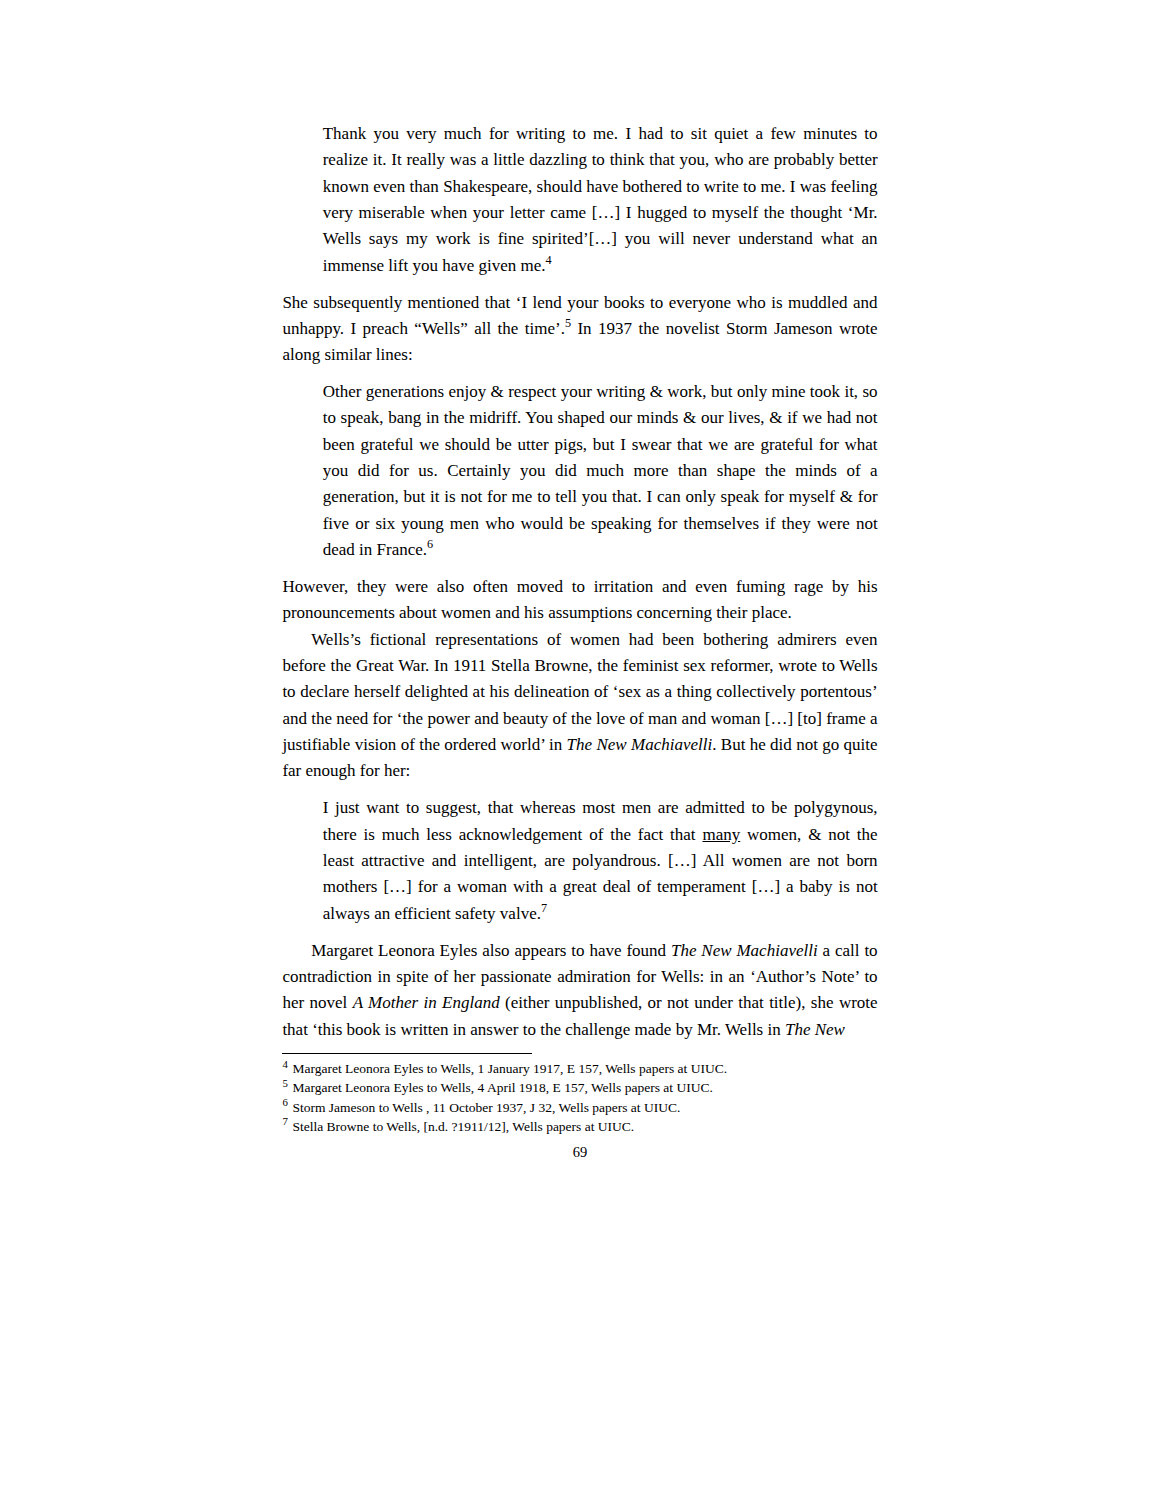Thank you very much for writing to me. I had to sit quiet a few minutes to realize it. It really was a little dazzling to think that you, who are probably better known even than Shakespeare, should have bothered to write to me. I was feeling very miserable when your letter came […] I hugged to myself the thought ‘Mr. Wells says my work is fine spirited’[…] you will never understand what an immense lift you have given me.4
She subsequently mentioned that ‘I lend your books to everyone who is muddled and unhappy. I preach “Wells” all the time’.5 In 1937 the novelist Storm Jameson wrote along similar lines:
Other generations enjoy & respect your writing & work, but only mine took it, so to speak, bang in the midriff. You shaped our minds & our lives, & if we had not been grateful we should be utter pigs, but I swear that we are grateful for what you did for us. Certainly you did much more than shape the minds of a generation, but it is not for me to tell you that. I can only speak for myself & for five or six young men who would be speaking for themselves if they were not dead in France.6
However, they were also often moved to irritation and even fuming rage by his pronouncements about women and his assumptions concerning their place.
Wells’s fictional representations of women had been bothering admirers even before the Great War. In 1911 Stella Browne, the feminist sex reformer, wrote to Wells to declare herself delighted at his delineation of ‘sex as a thing collectively portentous’ and the need for ‘the power and beauty of the love of man and woman […] [to] frame a justifiable vision of the ordered world’ in The New Machiavelli. But he did not go quite far enough for her:
I just want to suggest, that whereas most men are admitted to be polygynous, there is much less acknowledgement of the fact that many women, & not the least attractive and intelligent, are polyandrous. […] All women are not born mothers […] for a woman with a great deal of temperament […] a baby is not always an efficient safety valve.7
Margaret Leonora Eyles also appears to have found The New Machiavelli a call to contradiction in spite of her passionate admiration for Wells: in an ‘Author’s Note’ to her novel A Mother in England (either unpublished, or not under that title), she wrote that ‘this book is written in answer to the challenge made by Mr. Wells in The New
4 Margaret Leonora Eyles to Wells, 1 January 1917, E 157, Wells papers at UIUC.
5 Margaret Leonora Eyles to Wells, 4 April 1918, E 157, Wells papers at UIUC.
6 Storm Jameson to Wells , 11 October 1937, J 32, Wells papers at UIUC.
7 Stella Browne to Wells, [n.d. ?1911/12], Wells papers at UIUC.
69